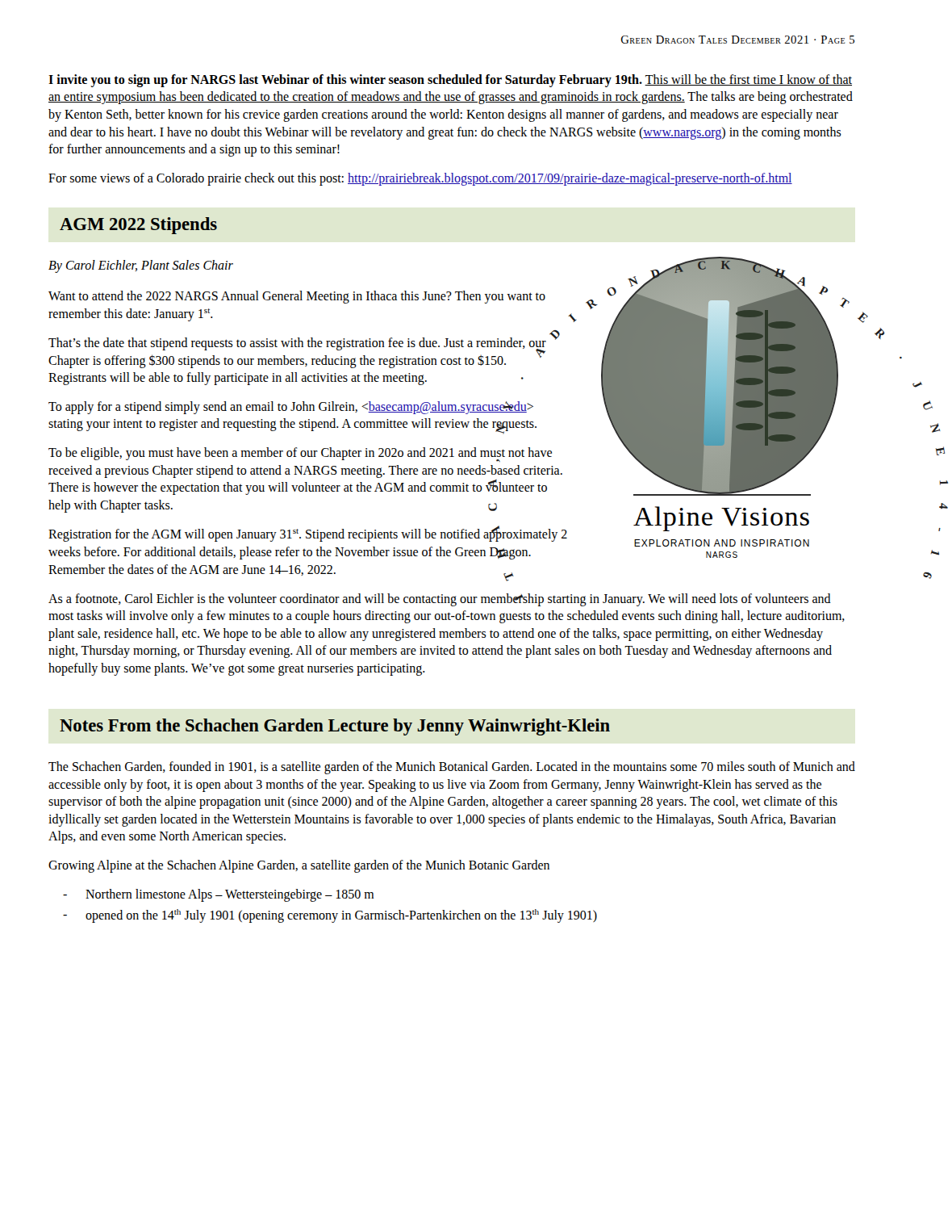Green Dragon Tales December 2021 · Page 5
I invite you to sign up for NARGS last Webinar of this winter season scheduled for Saturday February 19th. This will be the first time I know of that an entire symposium has been dedicated to the creation of meadows and the use of grasses and graminoids in rock gardens. The talks are being orchestrated by Kenton Seth, better known for his crevice garden creations around the world: Kenton designs all manner of gardens, and meadows are especially near and dear to his heart. I have no doubt this Webinar will be revelatory and great fun: do check the NARGS website (www.nargs.org) in the coming months for further announcements and a sign up to this seminar!
For some views of a Colorado prairie check out this post: http://prairiebreak.blogspot.com/2017/09/prairie-daze-magical-preserve-north-of.html
AGM 2022 Stipends
I T H A C A , N Y · A D I R O N D A C K C H A P T E R · J U N E 1 4 - 1 6
Alpine Visions
EXPLORATION AND INSPIRATION
NARGS
By Carol Eichler, Plant Sales Chair
Want to attend the 2022 NARGS Annual General Meeting in Ithaca this June? Then you want to remember this date: January 1st.
That’s the date that stipend requests to assist with the registration fee is due. Just a reminder, our Chapter is offering $300 stipends to our members, reducing the registration cost to $150. Registrants will be able to fully participate in all activities at the meeting.
To apply for a stipend simply send an email to John Gilrein, <basecamp@alum.syracuse.edu> stating your intent to register and requesting the stipend. A committee will review the requests.
To be eligible, you must have been a member of our Chapter in 202o and 2021 and must not have received a previous Chapter stipend to attend a NARGS meeting. There are no needs-based criteria. There is however the expectation that you will volunteer at the AGM and commit to volunteer to help with Chapter tasks.
Registration for the AGM will open January 31st. Stipend recipients will be notified approximately 2 weeks before. For additional details, please refer to the November issue of the Green Dragon. Remember the dates of the AGM are June 14–16, 2022.
As a footnote, Carol Eichler is the volunteer coordinator and will be contacting our membership starting in January. We will need lots of volunteers and most tasks will involve only a few minutes to a couple hours directing our out-of-town guests to the scheduled events such dining hall, lecture auditorium, plant sale, residence hall, etc. We hope to be able to allow any unregistered members to attend one of the talks, space permitting, on either Wednesday night, Thursday morning, or Thursday evening. All of our members are invited to attend the plant sales on both Tuesday and Wednesday afternoons and hopefully buy some plants. We’ve got some great nurseries participating.
Notes From the Schachen Garden Lecture by Jenny Wainwright-Klein
The Schachen Garden, founded in 1901, is a satellite garden of the Munich Botanical Garden. Located in the mountains some 70 miles south of Munich and accessible only by foot, it is open about 3 months of the year. Speaking to us live via Zoom from Germany, Jenny Wainwright-Klein has served as the supervisor of both the alpine propagation unit (since 2000) and of the Alpine Garden, altogether a career spanning 28 years. The cool, wet climate of this idyllically set garden located in the Wetterstein Mountains is favorable to over 1,000 species of plants endemic to the Himalayas, South Africa, Bavarian Alps, and even some North American species.
Growing Alpine at the Schachen Alpine Garden, a satellite garden of the Munich Botanic Garden
Northern limestone Alps – Wettersteingebirge – 1850 m
opened on the 14th July 1901 (opening ceremony in Garmisch-Partenkirchen on the 13th July 1901)